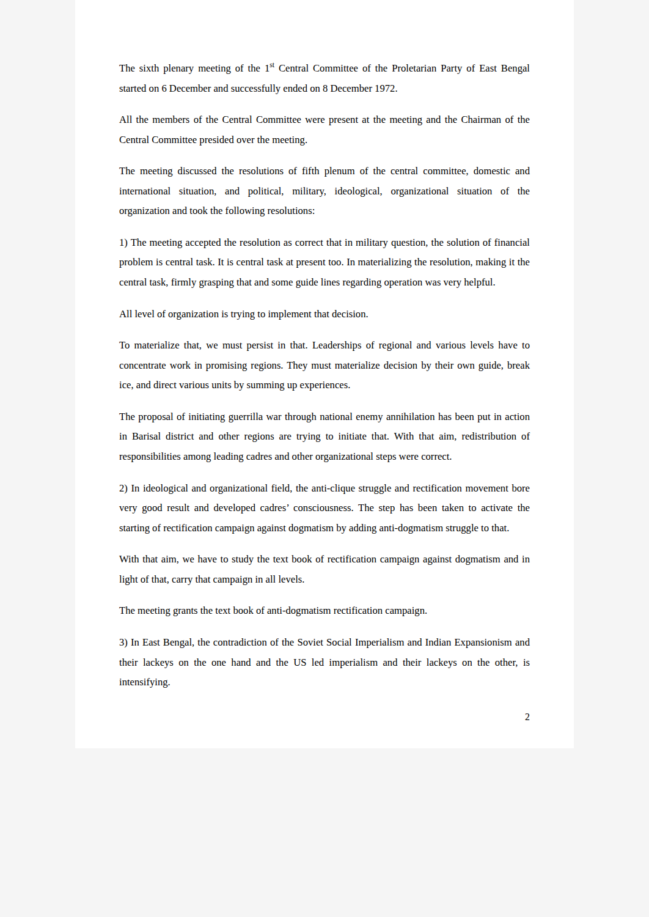The sixth plenary meeting of the 1st Central Committee of the Proletarian Party of East Bengal started on 6 December and successfully ended on 8 December 1972.
All the members of the Central Committee were present at the meeting and the Chairman of the Central Committee presided over the meeting.
The meeting discussed the resolutions of fifth plenum of the central committee, domestic and international situation, and political, military, ideological, organizational situation of the organization and took the following resolutions:
1) The meeting accepted the resolution as correct that in military question, the solution of financial problem is central task. It is central task at present too. In materializing the resolution, making it the central task, firmly grasping that and some guide lines regarding operation was very helpful.
All level of organization is trying to implement that decision.
To materialize that, we must persist in that. Leaderships of regional and various levels have to concentrate work in promising regions. They must materialize decision by their own guide, break ice, and direct various units by summing up experiences.
The proposal of initiating guerrilla war through national enemy annihilation has been put in action in Barisal district and other regions are trying to initiate that. With that aim, redistribution of responsibilities among leading cadres and other organizational steps were correct.
2) In ideological and organizational field, the anti-clique struggle and rectification movement bore very good result and developed cadres’ consciousness. The step has been taken to activate the starting of rectification campaign against dogmatism by adding anti-dogmatism struggle to that.
With that aim, we have to study the text book of rectification campaign against dogmatism and in light of that, carry that campaign in all levels.
The meeting grants the text book of anti-dogmatism rectification campaign.
3) In East Bengal, the contradiction of the Soviet Social Imperialism and Indian Expansionism and their lackeys on the one hand and the US led imperialism and their lackeys on the other, is intensifying.
2